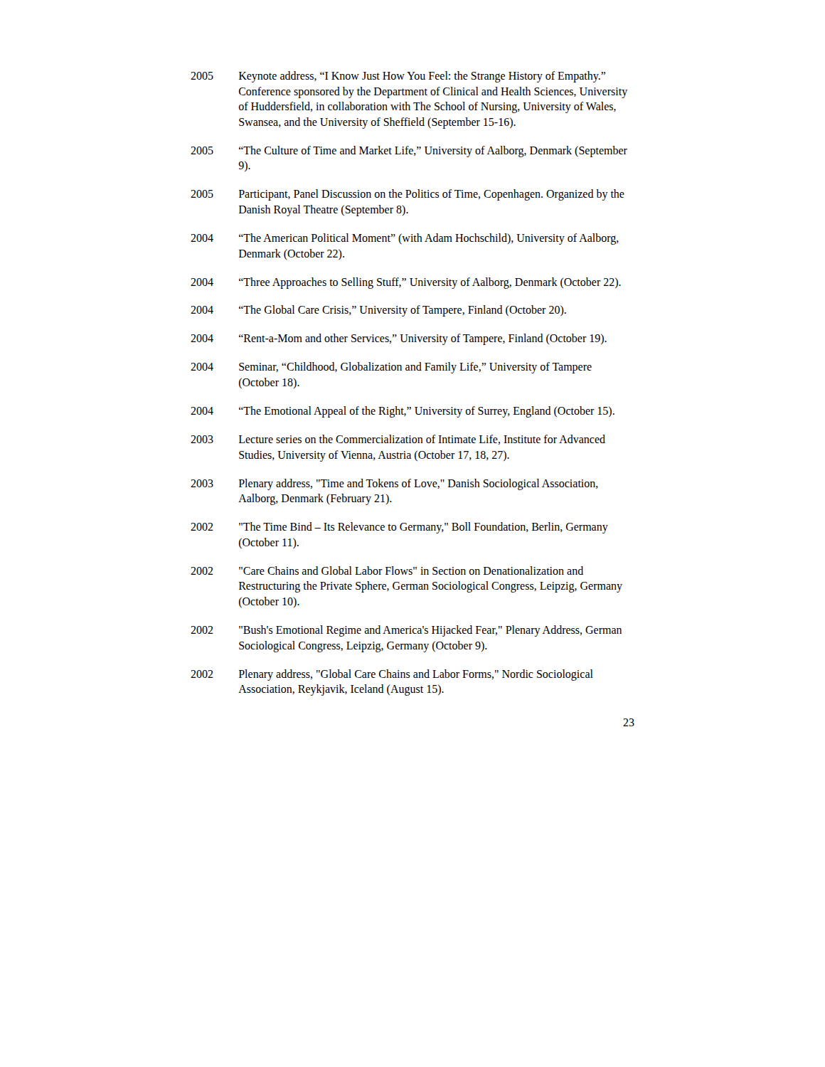2005
Keynote address, “I Know Just How You Feel: the Strange History of Empathy.” Conference sponsored by the Department of Clinical and Health Sciences, University of Huddersfield, in collaboration with The School of Nursing, University of Wales, Swansea, and the University of Sheffield (September 15-16).
2005
“The Culture of Time and Market Life,” University of Aalborg, Denmark (September 9).
2005
Participant, Panel Discussion on the Politics of Time, Copenhagen. Organized by the Danish Royal Theatre (September 8).
2004
“The American Political Moment” (with Adam Hochschild), University of Aalborg, Denmark (October 22).
2004
“Three Approaches to Selling Stuff,” University of Aalborg, Denmark (October 22).
2004
“The Global Care Crisis,” University of Tampere, Finland (October 20).
2004
“Rent-a-Mom and other Services,” University of Tampere, Finland (October 19).
2004
Seminar, “Childhood, Globalization and Family Life,” University of Tampere (October 18).
2004
“The Emotional Appeal of the Right,” University of Surrey, England (October 15).
2003
Lecture series on the Commercialization of Intimate Life, Institute for Advanced Studies, University of Vienna, Austria (October 17, 18, 27).
2003
Plenary address, "Time and Tokens of Love," Danish Sociological Association, Aalborg, Denmark (February 21).
2002
"The Time Bind – Its Relevance to Germany," Boll Foundation, Berlin, Germany (October 11).
2002
"Care Chains and Global Labor Flows" in Section on Denationalization and Restructuring the Private Sphere, German Sociological Congress, Leipzig, Germany (October 10).
2002
"Bush's Emotional Regime and America's Hijacked Fear," Plenary Address, German Sociological Congress, Leipzig, Germany (October 9).
2002
Plenary address, "Global Care Chains and Labor Forms," Nordic Sociological Association, Reykjavik, Iceland (August 15).
23